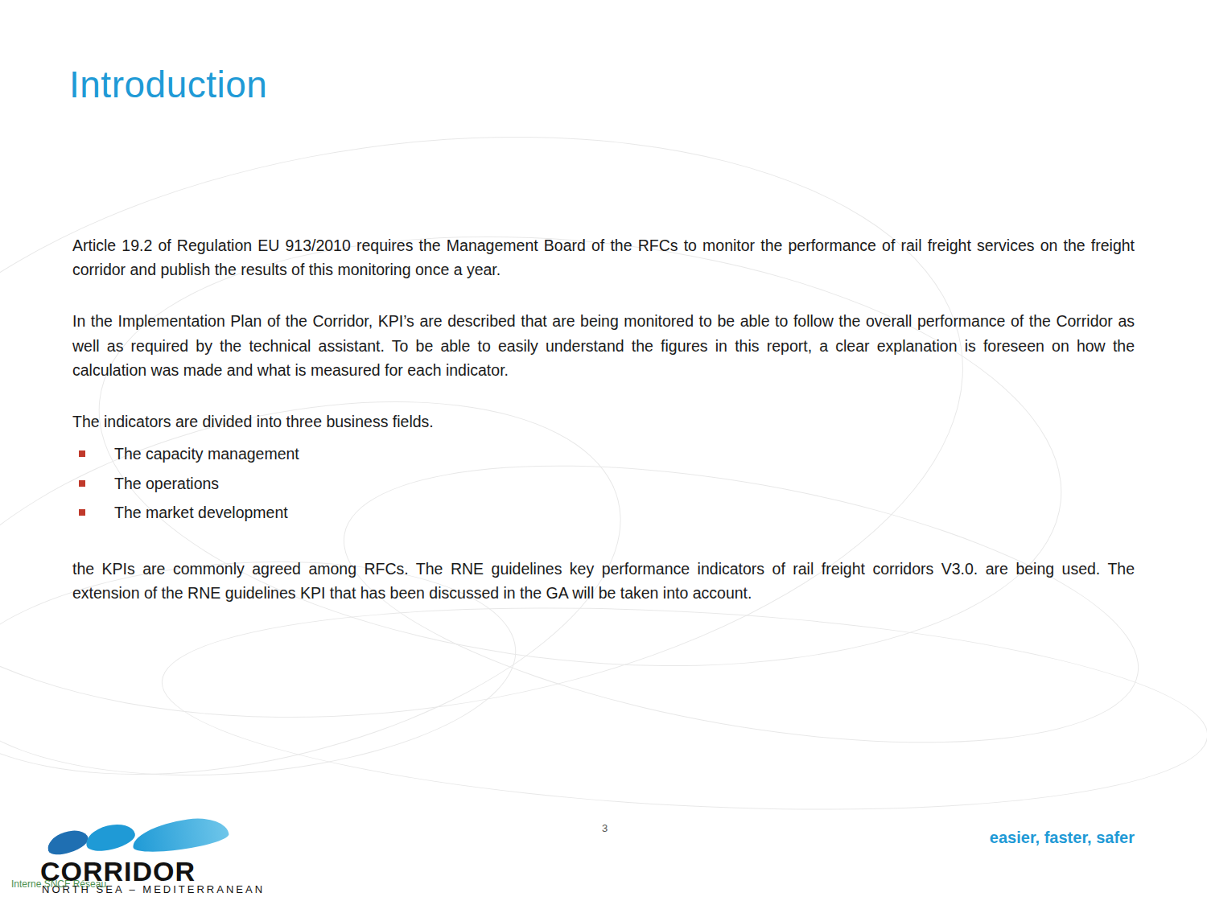Introduction
Article 19.2 of Regulation EU 913/2010 requires the Management Board of the RFCs to monitor the performance of rail freight services on the freight corridor and publish the results of this monitoring once a year.
In the Implementation Plan of the Corridor, KPI’s are described that are being monitored to be able to follow the overall performance of the Corridor as well as required by the technical assistant. To be able to easily understand the figures in this report, a clear explanation is foreseen on how the calculation was made and what is measured for each indicator.
The indicators are divided into three business fields.
The capacity management
The operations
The market development
the KPIs are commonly agreed among RFCs. The RNE guidelines key performance indicators of rail freight corridors V3.0. are being used. The extension of the RNE guidelines KPI that has been discussed in the GA will be taken into account.
3
easier, faster, safer
CORRIDOR
NORTH SEA – MEDITERRANEAN
Interne SNCF Réseau